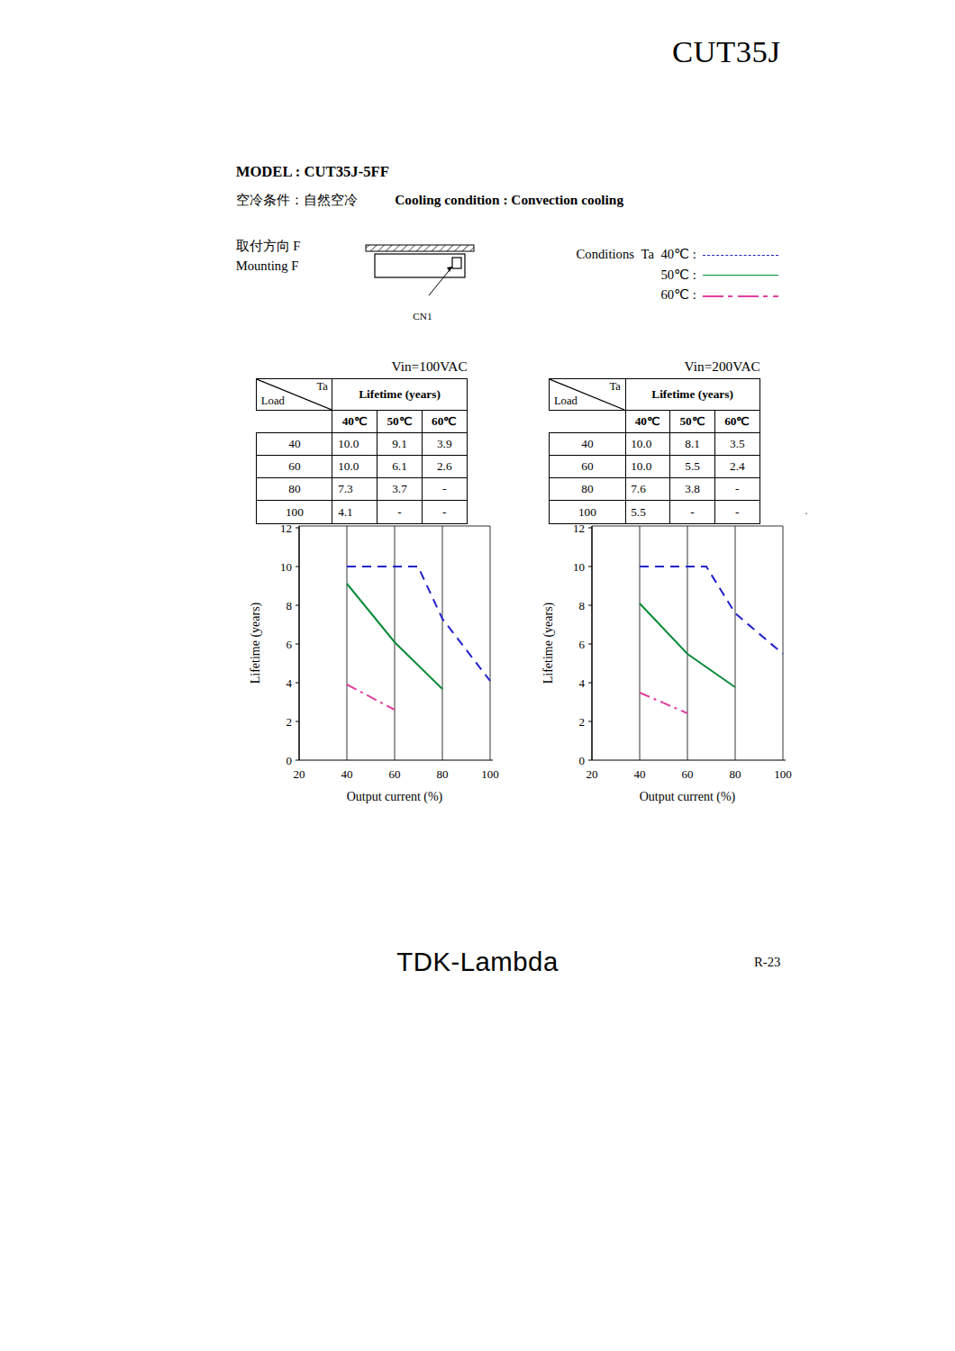CUT35J
MODEL : CUT35J-5FF
空冷条件：自然空冷 Cooling condition : Convection cooling
取付方向 F
Mounting F
CN1
| Conditions | Ta | 40℃ : | |
| | | 50℃ : | |
| | | 60℃ : | |
Vin=100VAC
| Ta Load | Lifetime (years) |
| | 40℃ | 50℃ | 60℃ |
| 40 | 10.0 | 9.1 | 3.9 |
| 60 | 10.0 | 6.1 | 2.6 |
| 80 | 7.3 | 3.7 | - |
| 100 | 4.1 | - | - |
Vin=200VAC
| Ta Load | Lifetime (years) |
| | 40℃ | 50℃ | 60℃ |
| 40 | 10.0 | 8.1 | 3.5 |
| 60 | 10.0 | 5.5 | 2.4 |
| 80 | 7.6 | 3.8 | - |
| 100 | 5.5 | - | - |
0 2 4 6 8 10 12 20 40 60 80 100 Output current (%) Lifetime (years)
0 2 4 6 8 10 12 20 40 60 80 100 Output current (%) Lifetime (years)
.
TDK-Lambda
R-23